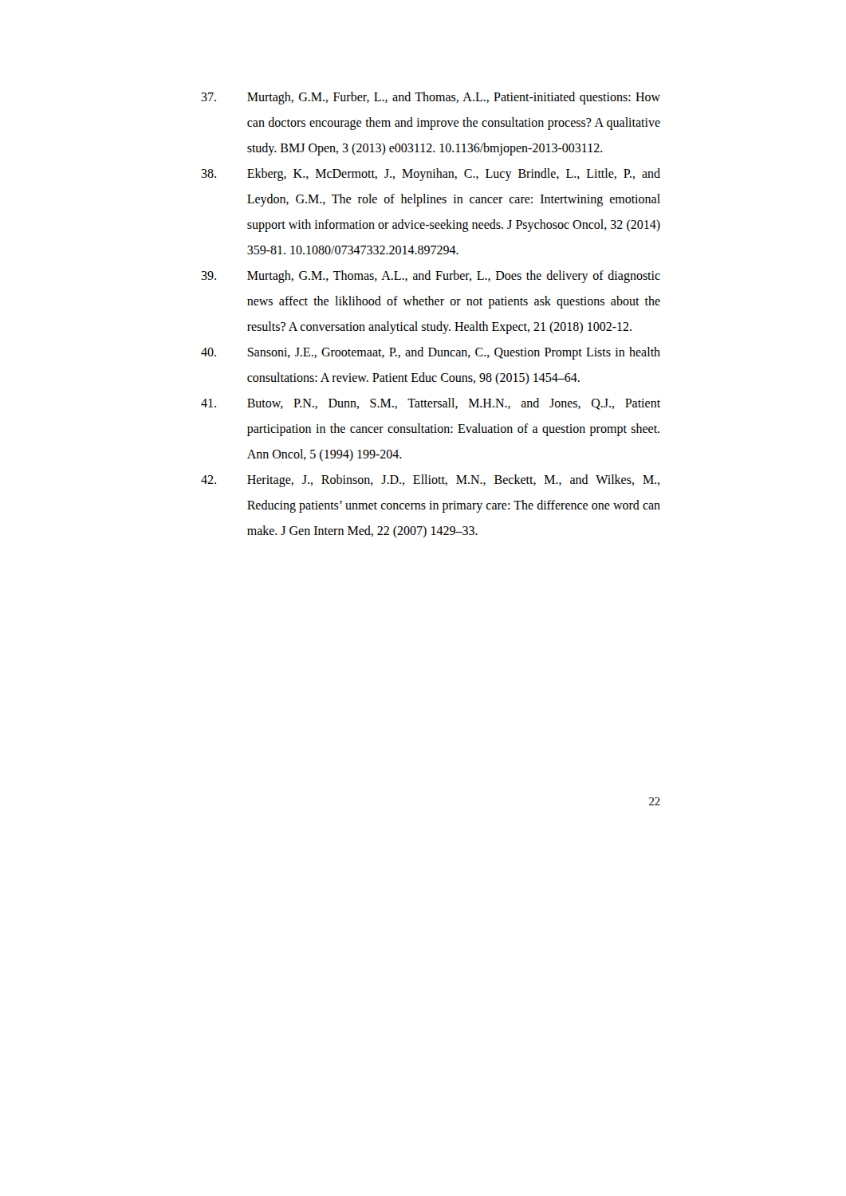37. Murtagh, G.M., Furber, L., and Thomas, A.L., Patient-initiated questions: How can doctors encourage them and improve the consultation process? A qualitative study. BMJ Open, 3 (2013) e003112. 10.1136/bmjopen-2013-003112.
38. Ekberg, K., McDermott, J., Moynihan, C., Lucy Brindle, L., Little, P., and Leydon, G.M., The role of helplines in cancer care: Intertwining emotional support with information or advice-seeking needs. J Psychosoc Oncol, 32 (2014) 359-81. 10.1080/07347332.2014.897294.
39. Murtagh, G.M., Thomas, A.L., and Furber, L., Does the delivery of diagnostic news affect the liklihood of whether or not patients ask questions about the results? A conversation analytical study. Health Expect, 21 (2018) 1002-12.
40. Sansoni, J.E., Grootemaat, P., and Duncan, C., Question Prompt Lists in health consultations: A review. Patient Educ Couns, 98 (2015) 1454–64.
41. Butow, P.N., Dunn, S.M., Tattersall, M.H.N., and Jones, Q.J., Patient participation in the cancer consultation: Evaluation of a question prompt sheet. Ann Oncol, 5 (1994) 199-204.
42. Heritage, J., Robinson, J.D., Elliott, M.N., Beckett, M., and Wilkes, M., Reducing patients’ unmet concerns in primary care: The difference one word can make. J Gen Intern Med, 22 (2007) 1429–33.
22